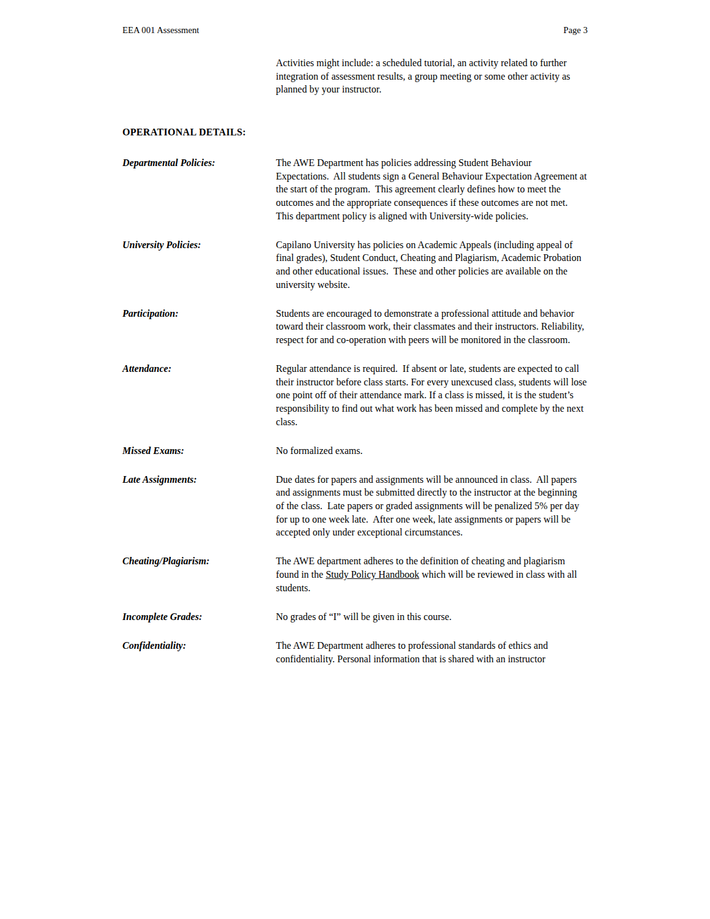EEA 001 Assessment Page 3
Activities might include: a scheduled tutorial, an activity related to further integration of assessment results, a group meeting or some other activity as planned by your instructor.
Operational Details:
Departmental Policies:
The AWE Department has policies addressing Student Behaviour Expectations. All students sign a General Behaviour Expectation Agreement at the start of the program. This agreement clearly defines how to meet the outcomes and the appropriate consequences if these outcomes are not met. This department policy is aligned with University-wide policies.
University Policies:
Capilano University has policies on Academic Appeals (including appeal of final grades), Student Conduct, Cheating and Plagiarism, Academic Probation and other educational issues. These and other policies are available on the university website.
Participation:
Students are encouraged to demonstrate a professional attitude and behavior toward their classroom work, their classmates and their instructors. Reliability, respect for and co-operation with peers will be monitored in the classroom.
Attendance:
Regular attendance is required. If absent or late, students are expected to call their instructor before class starts. For every unexcused class, students will lose one point off of their attendance mark. If a class is missed, it is the student’s responsibility to find out what work has been missed and complete by the next class.
Missed Exams:
No formalized exams.
Late Assignments:
Due dates for papers and assignments will be announced in class. All papers and assignments must be submitted directly to the instructor at the beginning of the class. Late papers or graded assignments will be penalized 5% per day for up to one week late. After one week, late assignments or papers will be accepted only under exceptional circumstances.
Cheating/Plagiarism:
The AWE department adheres to the definition of cheating and plagiarism found in the Study Policy Handbook which will be reviewed in class with all students.
Incomplete Grades:
No grades of “I” will be given in this course.
Confidentiality:
The AWE Department adheres to professional standards of ethics and confidentiality. Personal information that is shared with an instructor